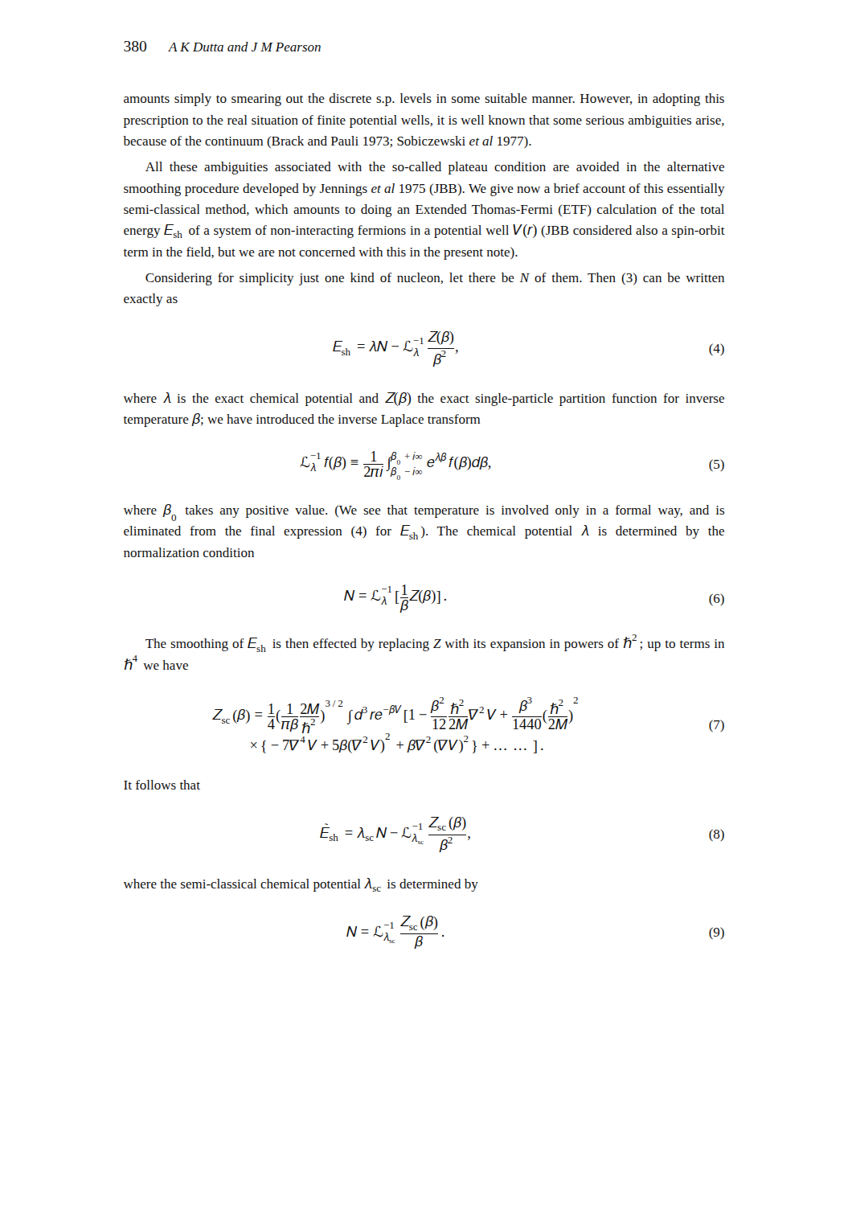380 A K Dutta and J M Pearson
amounts simply to smearing out the discrete s.p. levels in some suitable manner. However, in adopting this prescription to the real situation of finite potential wells, it is well known that some serious ambiguities arise, because of the continuum (Brack and Pauli 1973; Sobiczewski et al 1977).
All these ambiguities associated with the so-called plateau condition are avoided in the alternative smoothing procedure developed by Jennings et al 1975 (JBB). We give now a brief account of this essentially semi-classical method, which amounts to doing an Extended Thomas-Fermi (ETF) calculation of the total energy Esh of a system of non-interacting fermions in a potential well V(r) (JBB considered also a spin-orbit term in the field, but we are not concerned with this in the present note).
Considering for simplicity just one kind of nucleon, let there be N of them. Then (3) can be written exactly as
Esh = λN − ℒλ−1 Z(β) β2 ,
(4)
where λ is the exact chemical potential and Z(β) the exact single-particle partition function for inverse temperature β; we have introduced the inverse Laplace transform
ℒλ−1 f(β) ≡ 12πi ∫ β0−i∞ β0+i∞ eλβ f(β) dβ ,
(5)
where β0 takes any positive value. (We see that temperature is involved only in a formal way, and is eliminated from the final expression (4) for Esh). The chemical potential λ is determined by the normalization condition
N = ℒλ−1 [ 1β Z(β) ] .
(6)
The smoothing of Esh is then effected by replacing Z with its expansion in powers of ℏ2; up to terms in ℏ4 we have
Zsc(β) = 14 ( 1πβ 2Mℏ2 ) 3/2 ∫ d3r e−βV [ 1 − β212 ℏ22M ∇2V + β31440 (ℏ22M) 2 × { −7∇4V +5β(∇2V)2 +β∇2(∇V)2 } + …… ] .
(7)
It follows that
Ẽsh = λscN − ℒλsc−1 Zsc(β) β2 ,
(8)
where the semi-classical chemical potential λsc is determined by
N = ℒλsc−1 Zsc(β) β .
(9)